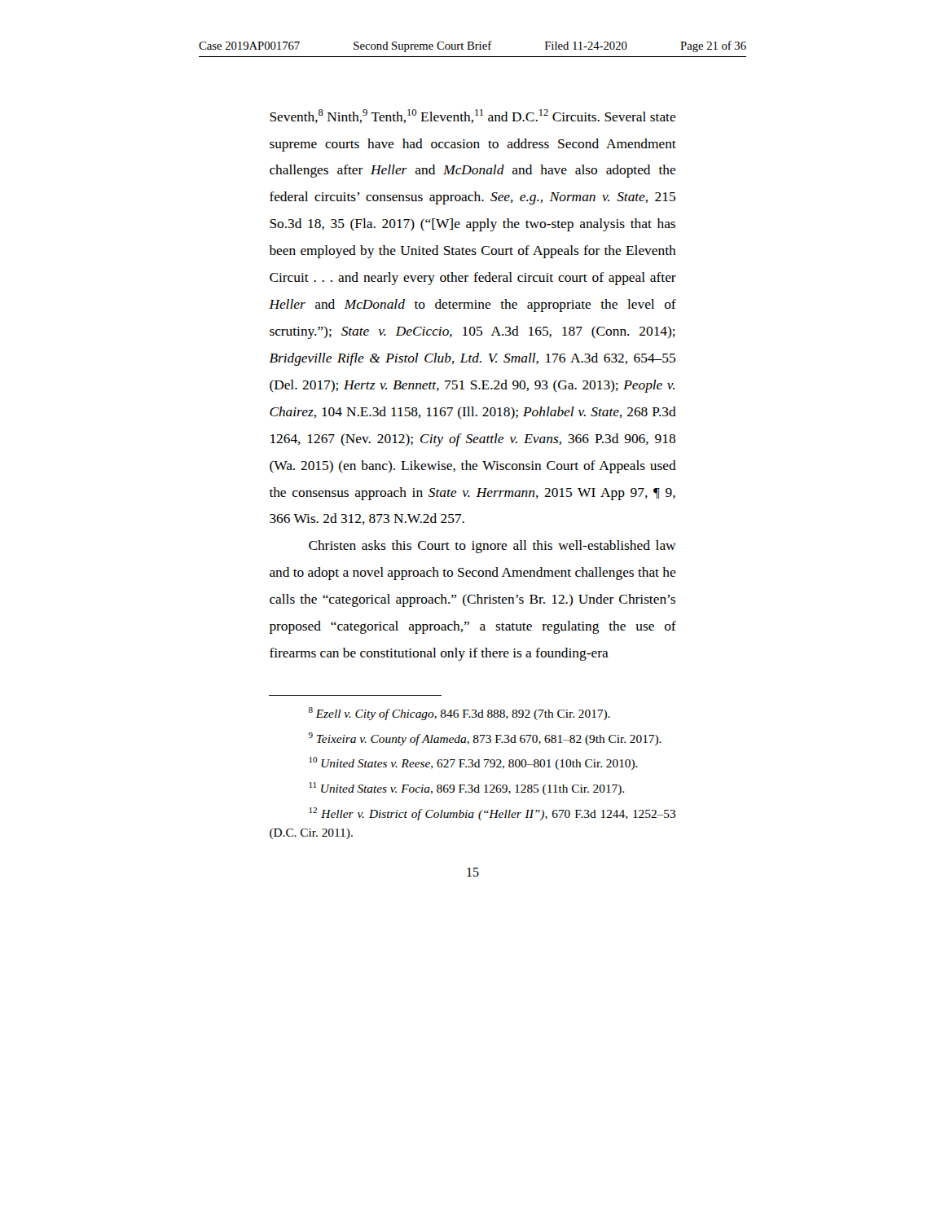Case 2019AP001767 Second Supreme Court Brief Filed 11-24-2020 Page 21 of 36
Seventh,8 Ninth,9 Tenth,10 Eleventh,11 and D.C.12 Circuits. Several state supreme courts have had occasion to address Second Amendment challenges after Heller and McDonald and have also adopted the federal circuits’ consensus approach. See, e.g., Norman v. State, 215 So.3d 18, 35 (Fla. 2017) (“[W]e apply the two-step analysis that has been employed by the United States Court of Appeals for the Eleventh Circuit . . . and nearly every other federal circuit court of appeal after Heller and McDonald to determine the appropriate the level of scrutiny.”); State v. DeCiccio, 105 A.3d 165, 187 (Conn. 2014); Bridgeville Rifle & Pistol Club, Ltd. V. Small, 176 A.3d 632, 654–55 (Del. 2017); Hertz v. Bennett, 751 S.E.2d 90, 93 (Ga. 2013); People v. Chairez, 104 N.E.3d 1158, 1167 (Ill. 2018); Pohlabel v. State, 268 P.3d 1264, 1267 (Nev. 2012); City of Seattle v. Evans, 366 P.3d 906, 918 (Wa. 2015) (en banc). Likewise, the Wisconsin Court of Appeals used the consensus approach in State v. Herrmann, 2015 WI App 97, ¶ 9, 366 Wis. 2d 312, 873 N.W.2d 257.
Christen asks this Court to ignore all this well-established law and to adopt a novel approach to Second Amendment challenges that he calls the “categorical approach.” (Christen’s Br. 12.) Under Christen’s proposed “categorical approach,” a statute regulating the use of firearms can be constitutional only if there is a founding-era
8 Ezell v. City of Chicago, 846 F.3d 888, 892 (7th Cir. 2017).
9 Teixeira v. County of Alameda, 873 F.3d 670, 681–82 (9th Cir. 2017).
10 United States v. Reese, 627 F.3d 792, 800–801 (10th Cir. 2010).
11 United States v. Focia, 869 F.3d 1269, 1285 (11th Cir. 2017).
12 Heller v. District of Columbia (“Heller II”), 670 F.3d 1244, 1252–53 (D.C. Cir. 2011).
15